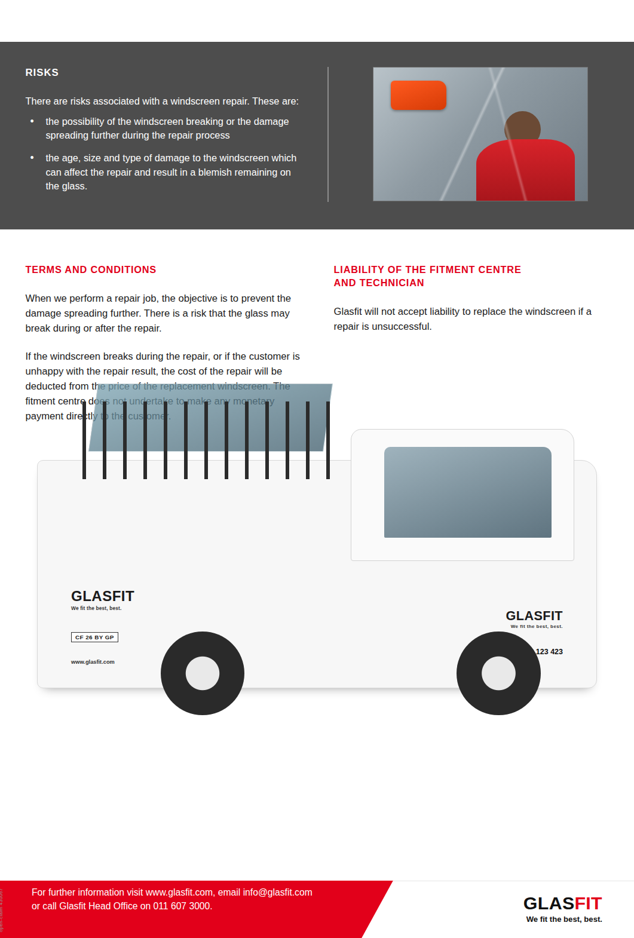Risks
There are risks associated with a windscreen repair. These are:
the possibility of the windscreen breaking or the damage spreading further during the repair process
the age, size and type of damage to the windscreen which can affect the repair and result in a blemish remaining on the glass.
Terms and Conditions
When we perform a repair job, the objective is to prevent the damage spreading further. There is a risk that the glass may break during or after the repair.
If the windscreen breaks during the repair, or if the customer is unhappy with the repair result, the cost of the repair will be deducted from the price of the replacement windscreen. The fitment centre does not undertake to make any monetary payment directly to the customer.
Liability of the Fitment Centre
and Technician
Glasfit will not accept liability to replace the windscreen if a repair is unsuccessful.
GLASFITWe fit the best, best. CF 26 BY GP www.glasfit.com GLASFITWe fit the best, best. 0860 123 423
For further information visit www.glasfit.com, email info@glasfit.com
or call Glasfit Head Office on 011 607 3000.
GLASFIT
We fit the best, best.
open-claim 430067